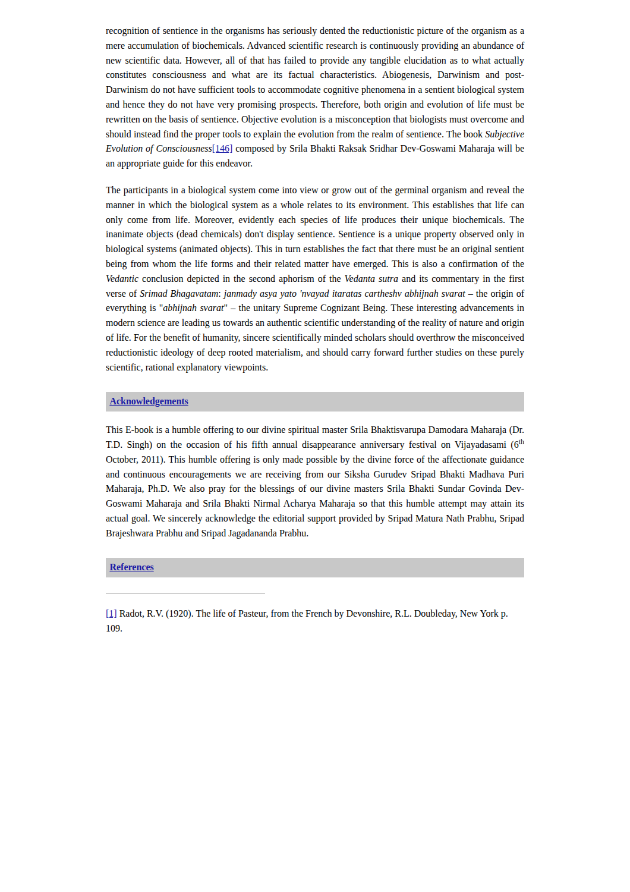recognition of sentience in the organisms has seriously dented the reductionistic picture of the organism as a mere accumulation of biochemicals. Advanced scientific research is continuously providing an abundance of new scientific data. However, all of that has failed to provide any tangible elucidation as to what actually constitutes consciousness and what are its factual characteristics. Abiogenesis, Darwinism and post-Darwinism do not have sufficient tools to accommodate cognitive phenomena in a sentient biological system and hence they do not have very promising prospects. Therefore, both origin and evolution of life must be rewritten on the basis of sentience. Objective evolution is a misconception that biologists must overcome and should instead find the proper tools to explain the evolution from the realm of sentience. The book Subjective Evolution of Consciousness[146] composed by Srila Bhakti Raksak Sridhar Dev-Goswami Maharaja will be an appropriate guide for this endeavor.
The participants in a biological system come into view or grow out of the germinal organism and reveal the manner in which the biological system as a whole relates to its environment. This establishes that life can only come from life. Moreover, evidently each species of life produces their unique biochemicals. The inanimate objects (dead chemicals) don't display sentience. Sentience is a unique property observed only in biological systems (animated objects). This in turn establishes the fact that there must be an original sentient being from whom the life forms and their related matter have emerged. This is also a confirmation of the Vedantic conclusion depicted in the second aphorism of the Vedanta sutra and its commentary in the first verse of Srimad Bhagavatam: janmady asya yato 'nvayad itaratas cartheshv abhijnah svarat – the origin of everything is "abhijnah svarat" – the unitary Supreme Cognizant Being. These interesting advancements in modern science are leading us towards an authentic scientific understanding of the reality of nature and origin of life. For the benefit of humanity, sincere scientifically minded scholars should overthrow the misconceived reductionistic ideology of deep rooted materialism, and should carry forward further studies on these purely scientific, rational explanatory viewpoints.
Acknowledgements
This E-book is a humble offering to our divine spiritual master Srila Bhaktisvarupa Damodara Maharaja (Dr. T.D. Singh) on the occasion of his fifth annual disappearance anniversary festival on Vijayadasami (6th October, 2011). This humble offering is only made possible by the divine force of the affectionate guidance and continuous encouragements we are receiving from our Siksha Gurudev Sripad Bhakti Madhava Puri Maharaja, Ph.D. We also pray for the blessings of our divine masters Srila Bhakti Sundar Govinda Dev-Goswami Maharaja and Srila Bhakti Nirmal Acharya Maharaja so that this humble attempt may attain its actual goal. We sincerely acknowledge the editorial support provided by Sripad Matura Nath Prabhu, Sripad Brajeshwara Prabhu and Sripad Jagadananda Prabhu.
References
[1] Radot, R.V. (1920). The life of Pasteur, from the French by Devonshire, R.L. Doubleday, New York p. 109.